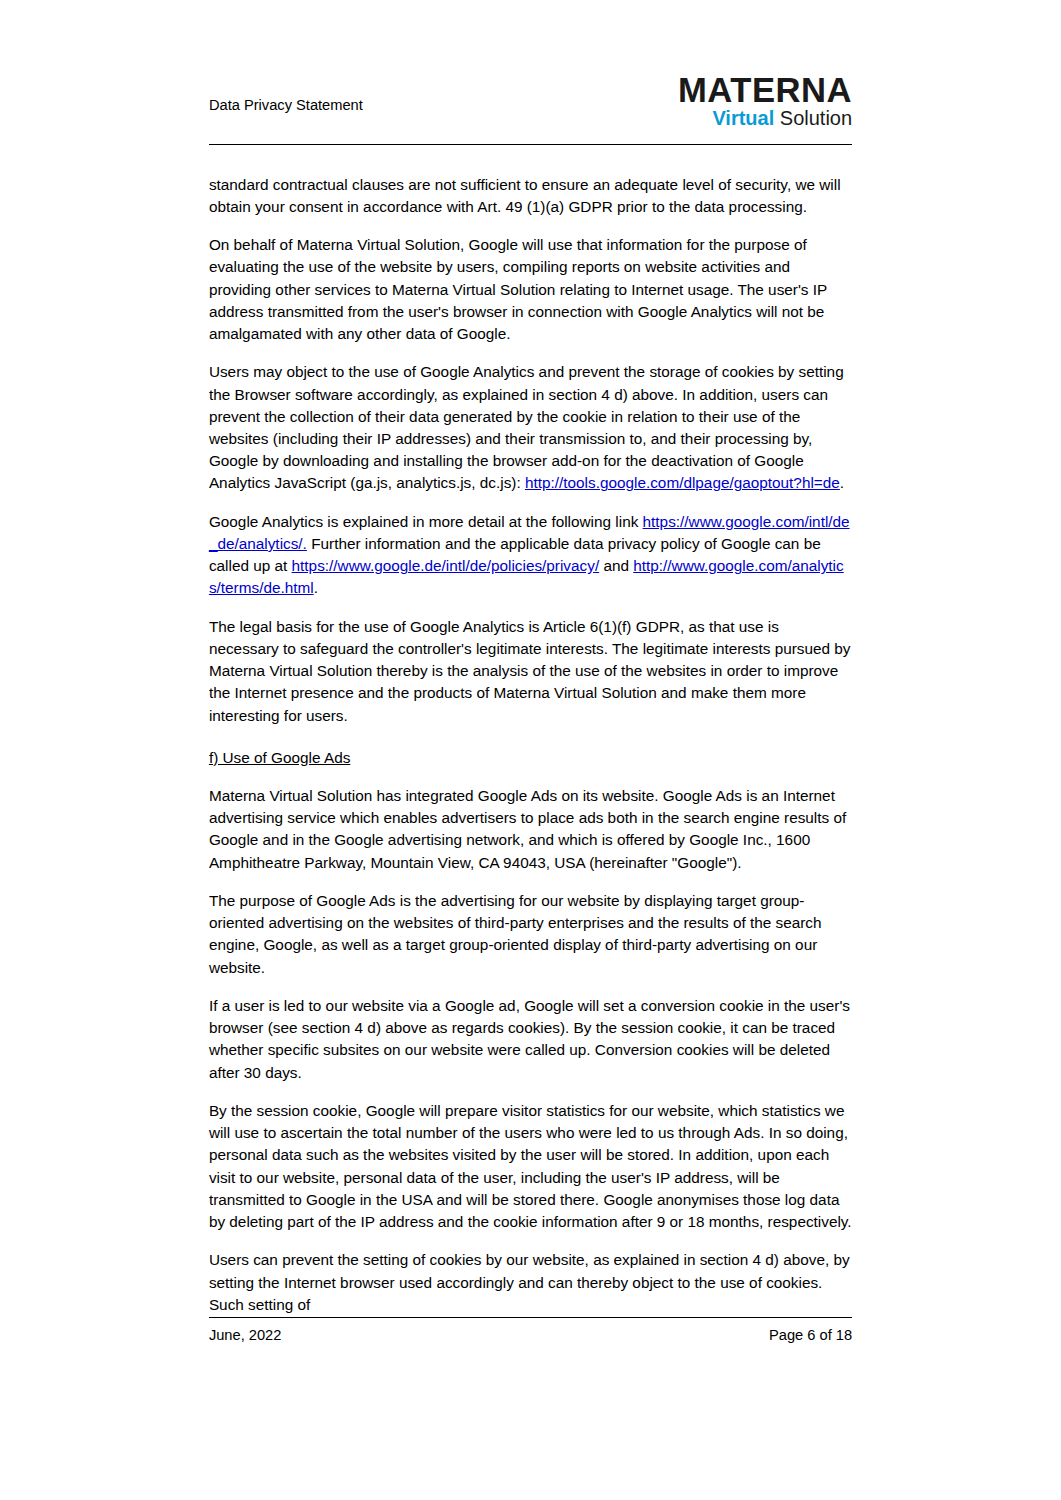Data Privacy Statement
MATERNA
Virtual Solution
standard contractual clauses are not sufficient to ensure an adequate level of security, we will obtain your consent in accordance with Art. 49 (1)(a) GDPR prior to the data processing.
On behalf of Materna Virtual Solution, Google will use that information for the purpose of evaluating the use of the website by users, compiling reports on website activities and providing other services to Materna Virtual Solution relating to Internet usage. The user's IP address transmitted from the user's browser in connection with Google Analytics will not be amalgamated with any other data of Google.
Users may object to the use of Google Analytics and prevent the storage of cookies by setting the Browser software accordingly, as explained in section 4 d) above. In addition, users can prevent the collection of their data generated by the cookie in relation to their use of the websites (including their IP addresses) and their transmission to, and their processing by, Google by downloading and installing the browser add-on for the deactivation of Google Analytics JavaScript (ga.js, analytics.js, dc.js): http://tools.google.com/dlpage/gaoptout?hl=de.
Google Analytics is explained in more detail at the following link https://www.google.com/intl/de_de/analytics/. Further information and the applicable data privacy policy of Google can be called up at https://www.google.de/intl/de/policies/privacy/ and http://www.google.com/analytics/terms/de.html.
The legal basis for the use of Google Analytics is Article 6(1)(f) GDPR, as that use is necessary to safeguard the controller's legitimate interests. The legitimate interests pursued by Materna Virtual Solution thereby is the analysis of the use of the websites in order to improve the Internet presence and the products of Materna Virtual Solution and make them more interesting for users.
f) Use of Google Ads
Materna Virtual Solution has integrated Google Ads on its website. Google Ads is an Internet advertising service which enables advertisers to place ads both in the search engine results of Google and in the Google advertising network, and which is offered by Google Inc., 1600 Amphitheatre Parkway, Mountain View, CA 94043, USA (hereinafter "Google").
The purpose of Google Ads is the advertising for our website by displaying target group-oriented advertising on the websites of third-party enterprises and the results of the search engine, Google, as well as a target group-oriented display of third-party advertising on our website.
If a user is led to our website via a Google ad, Google will set a conversion cookie in the user's browser (see section 4 d) above as regards cookies). By the session cookie, it can be traced whether specific subsites on our website were called up. Conversion cookies will be deleted after 30 days.
By the session cookie, Google will prepare visitor statistics for our website, which statistics we will use to ascertain the total number of the users who were led to us through Ads. In so doing, personal data such as the websites visited by the user will be stored. In addition, upon each visit to our website, personal data of the user, including the user's IP address, will be transmitted to Google in the USA and will be stored there. Google anonymises those log data by deleting part of the IP address and the cookie information after 9 or 18 months, respectively.
Users can prevent the setting of cookies by our website, as explained in section 4 d) above, by setting the Internet browser used accordingly and can thereby object to the use of cookies. Such setting of
June, 2022 Page 6 of 18